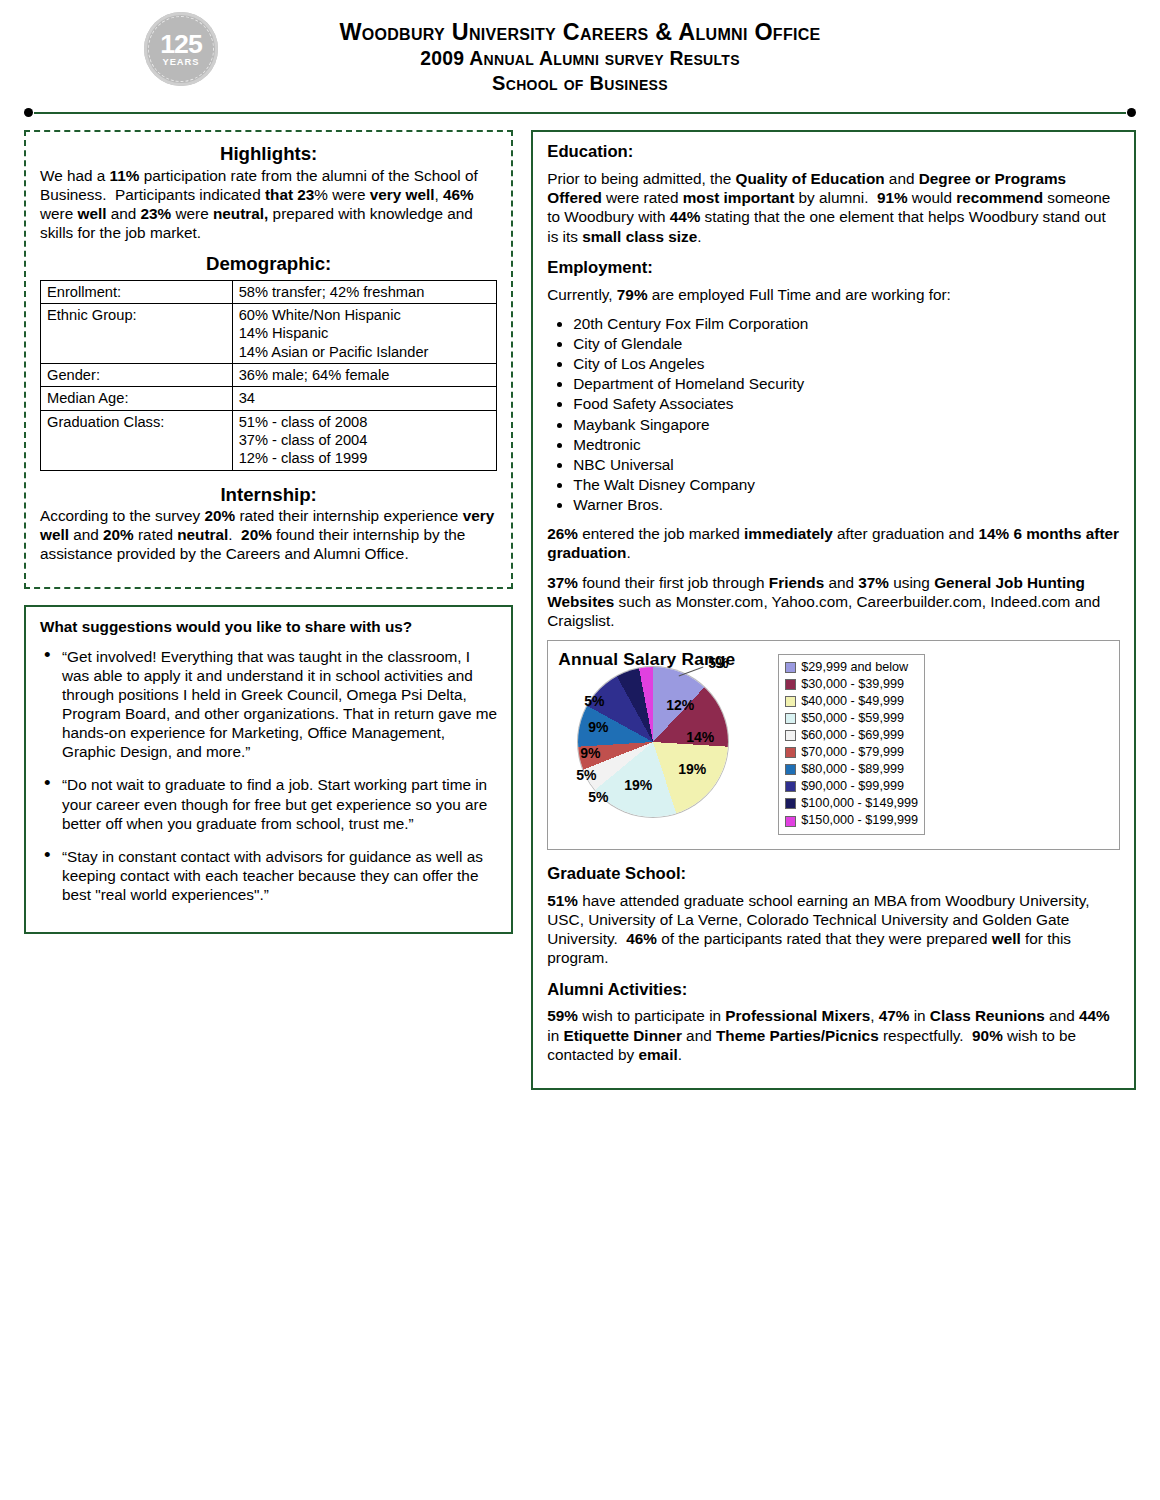125
YEARS
Woodbury University Careers & Alumni Office
2009 Annual Alumni survey Results
School of Business
Highlights:
We had a 11% participation rate from the alumni of the School of Business. Participants indicated that 23% were very well, 46% were well and 23% were neutral, prepared with knowledge and skills for the job market.
Demographic:
| Enrollment: | 58% transfer; 42% freshman |
| Ethnic Group: | 60% White/Non Hispanic 14% Hispanic 14% Asian or Pacific Islander |
| Gender: | 36% male; 64% female |
| Median Age: | 34 |
| Graduation Class: | 51% - class of 2008 37% - class of 2004 12% - class of 1999 |
Internship:
According to the survey 20% rated their internship experience very well and 20% rated neutral. 20% found their internship by the assistance provided by the Careers and Alumni Office.
What suggestions would you like to share with us?
“Get involved! Everything that was taught in the classroom, I was able to apply it and understand it in school activities and through positions I held in Greek Council, Omega Psi Delta, Program Board, and other organizations. That in return gave me hands-on experience for Marketing, Office Management, Graphic Design, and more.”
“Do not wait to graduate to find a job. Start working part time in your career even though for free but get experience so you are better off when you graduate from school, trust me.”
“Stay in constant contact with advisors for guidance as well as keeping contact with each teacher because they can offer the best "real world experiences".”
Education:
Prior to being admitted, the Quality of Education and Degree or Programs Offered were rated most important by alumni. 91% would recommend someone to Woodbury with 44% stating that the one element that helps Woodbury stand out is its small class size.
Employment:
Currently, 79% are employed Full Time and are working for:
20th Century Fox Film Corporation
City of Glendale
City of Los Angeles
Department of Homeland Security
Food Safety Associates
Maybank Singapore
Medtronic
NBC Universal
The Walt Disney Company
Warner Bros.
26% entered the job marked immediately after graduation and 14% 6 months after graduation.
37% found their first job through Friends and 37% using General Job Hunting Websites such as Monster.com, Yahoo.com, Careerbuilder.com, Indeed.com and Craigslist.
Annual Salary Range
12% 14% 19% 19% 5% 5% 9% 9% 5% 5%
$29,999 and below
$30,000 - $39,999
$40,000 - $49,999
$50,000 - $59,999
$60,000 - $69,999
$70,000 - $79,999
$80,000 - $89,999
$90,000 - $99,999
$100,000 - $149,999
$150,000 - $199,999
Graduate School:
51% have attended graduate school earning an MBA from Woodbury University, USC, University of La Verne, Colorado Technical University and Golden Gate University. 46% of the participants rated that they were prepared well for this program.
Alumni Activities:
59% wish to participate in Professional Mixers, 47% in Class Reunions and 44% in Etiquette Dinner and Theme Parties/Picnics respectfully. 90% wish to be contacted by email.